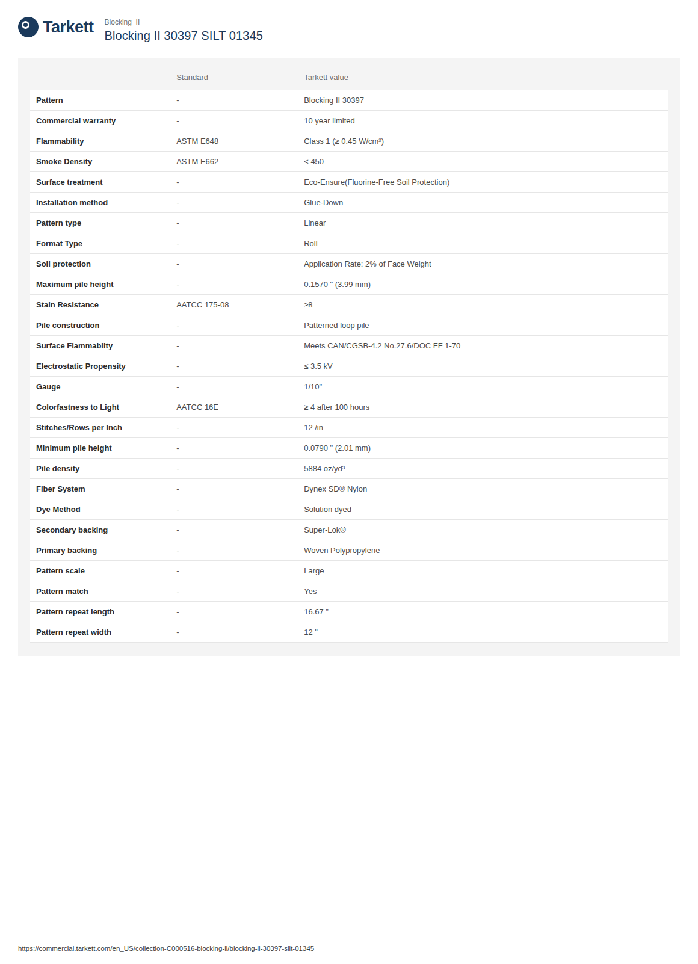Tarkett
Blocking II
Blocking II 30397 SILT 01345
| | Standard | Tarkett value |
| --- | --- | --- |
| Pattern | - | Blocking II 30397 |
| Commercial warranty | - | 10 year limited |
| Flammability | ASTM E648 | Class 1 (≥ 0.45 W/cm²) |
| Smoke Density | ASTM E662 | < 450 |
| Surface treatment | - | Eco-Ensure(Fluorine-Free Soil Protection) |
| Installation method | - | Glue-Down |
| Pattern type | - | Linear |
| Format Type | - | Roll |
| Soil protection | - | Application Rate: 2% of Face Weight |
| Maximum pile height | - | 0.1570 " (3.99 mm) |
| Stain Resistance | AATCC 175-08 | ≥8 |
| Pile construction | - | Patterned loop pile |
| Surface Flammablity | - | Meets CAN/CGSB-4.2 No.27.6/DOC FF 1-70 |
| Electrostatic Propensity | - | ≤ 3.5 kV |
| Gauge | - | 1/10" |
| Colorfastness to Light | AATCC 16E | ≥ 4 after 100 hours |
| Stitches/Rows per Inch | - | 12 /in |
| Minimum pile height | - | 0.0790 " (2.01 mm) |
| Pile density | - | 5884 oz/yd³ |
| Fiber System | - | Dynex SD® Nylon |
| Dye Method | - | Solution dyed |
| Secondary backing | - | Super-Lok® |
| Primary backing | - | Woven Polypropylene |
| Pattern scale | - | Large |
| Pattern match | - | Yes |
| Pattern repeat length | - | 16.67 " |
| Pattern repeat width | - | 12 " |
https://commercial.tarkett.com/en_US/collection-C000516-blocking-ii/blocking-ii-30397-silt-01345